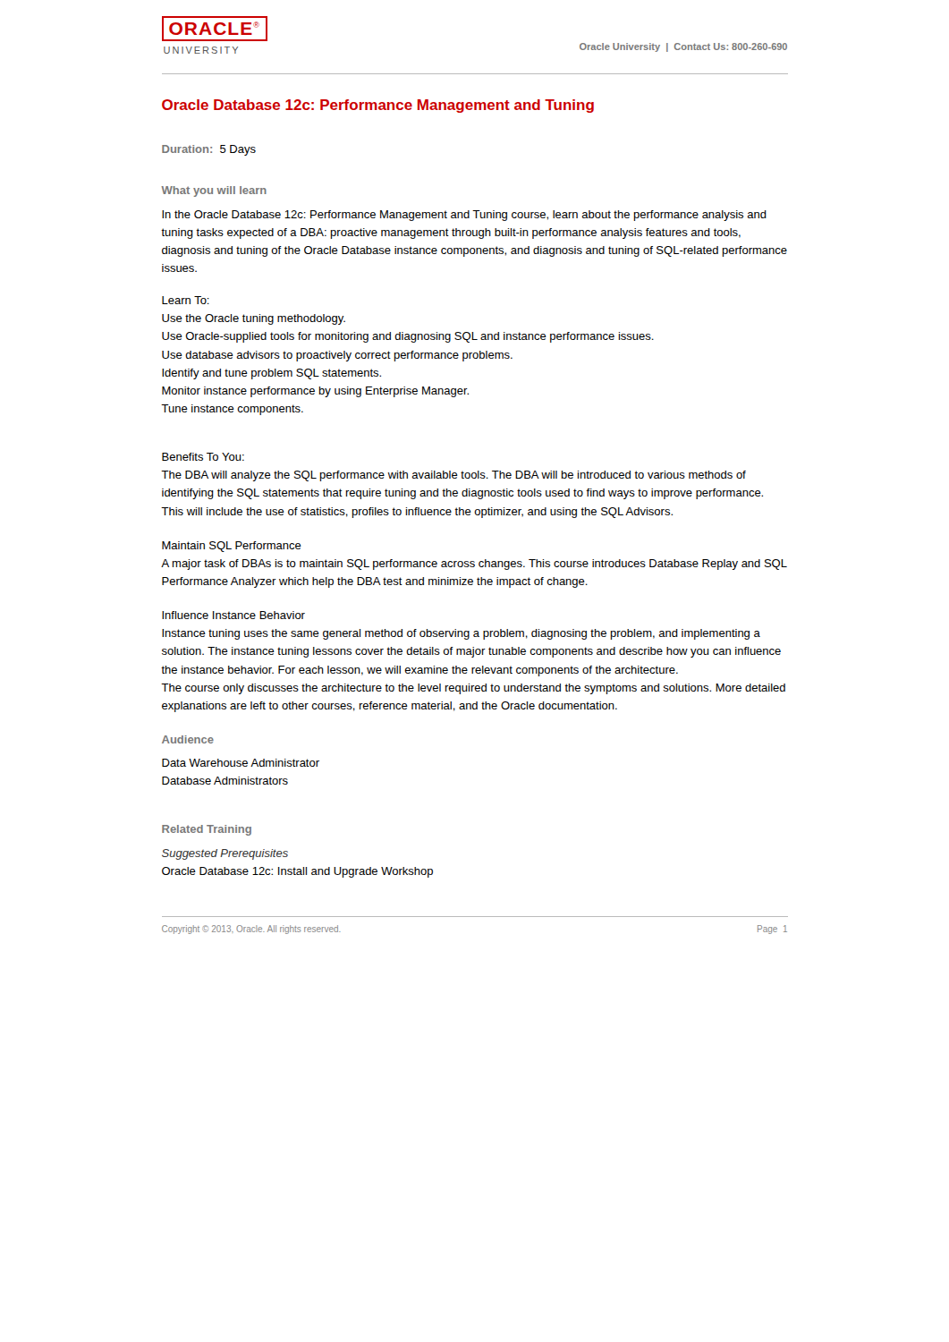ORACLE®
UNIVERSITY
Oracle University | Contact Us: 800-260-690
Oracle Database 12c: Performance Management and Tuning
Duration: 5 Days
What you will learn
In the Oracle Database 12c: Performance Management and Tuning course, learn about the performance analysis and tuning tasks expected of a DBA: proactive management through built-in performance analysis features and tools, diagnosis and tuning of the Oracle Database instance components, and diagnosis and tuning of SQL-related performance issues.
Learn To:
Use the Oracle tuning methodology.
Use Oracle-supplied tools for monitoring and diagnosing SQL and instance performance issues.
Use database advisors to proactively correct performance problems.
Identify and tune problem SQL statements.
Monitor instance performance by using Enterprise Manager.
Tune instance components.
Benefits To You:
The DBA will analyze the SQL performance with available tools. The DBA will be introduced to various methods of identifying the SQL statements that require tuning and the diagnostic tools used to find ways to improve performance. This will include the use of statistics, profiles to influence the optimizer, and using the SQL Advisors.
Maintain SQL Performance
A major task of DBAs is to maintain SQL performance across changes. This course introduces Database Replay and SQL Performance Analyzer which help the DBA test and minimize the impact of change.
Influence Instance Behavior
Instance tuning uses the same general method of observing a problem, diagnosing the problem, and implementing a solution. The instance tuning lessons cover the details of major tunable components and describe how you can influence the instance behavior. For each lesson, we will examine the relevant components of the architecture.
The course only discusses the architecture to the level required to understand the symptoms and solutions. More detailed explanations are left to other courses, reference material, and the Oracle documentation.
Audience
Data Warehouse Administrator
Database Administrators
Related Training
Suggested Prerequisites
Oracle Database 12c: Install and Upgrade Workshop
Copyright © 2013, Oracle. All rights reserved. Page 1